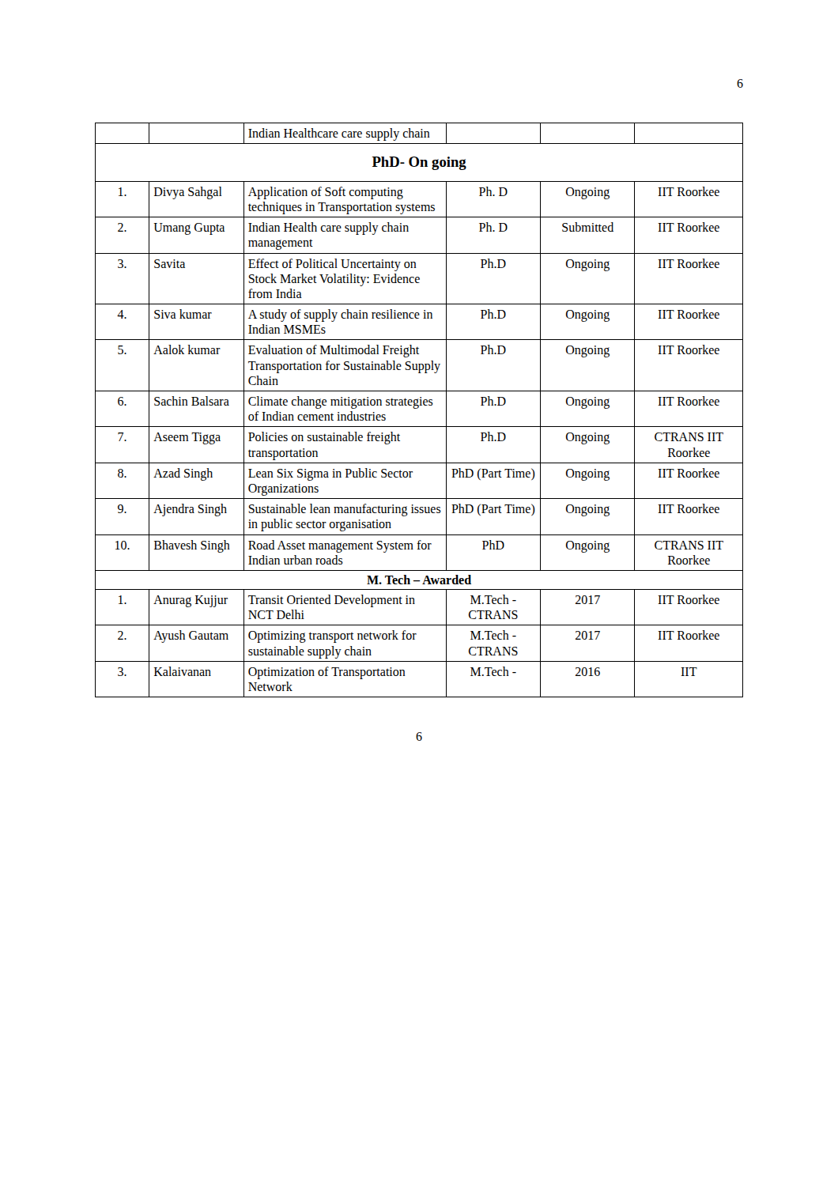6
| | | Indian Healthcare care supply chain | | | |
| PhD- On going |
| 1. | Divya Sahgal | Application of Soft computing techniques in Transportation systems | Ph. D | Ongoing | IIT Roorkee |
| 2. | Umang Gupta | Indian Health care supply chain management | Ph. D | Submitted | IIT Roorkee |
| 3. | Savita | Effect of Political Uncertainty on Stock Market Volatility: Evidence from India | Ph.D | Ongoing | IIT Roorkee |
| 4. | Siva kumar | A study of supply chain resilience in Indian MSMEs | Ph.D | Ongoing | IIT Roorkee |
| 5. | Aalok kumar | Evaluation of Multimodal Freight Transportation for Sustainable Supply Chain | Ph.D | Ongoing | IIT Roorkee |
| 6. | Sachin Balsara | Climate change mitigation strategies of Indian cement industries | Ph.D | Ongoing | IIT Roorkee |
| 7. | Aseem Tigga | Policies on sustainable freight transportation | Ph.D | Ongoing | CTRANS IIT Roorkee |
| 8. | Azad Singh | Lean Six Sigma in Public Sector Organizations | PhD (Part Time) | Ongoing | IIT Roorkee |
| 9. | Ajendra Singh | Sustainable lean manufacturing issues in public sector organisation | PhD (Part Time) | Ongoing | IIT Roorkee |
| 10. | Bhavesh Singh | Road Asset management System for Indian urban roads | PhD | Ongoing | CTRANS IIT Roorkee |
| M. Tech – Awarded |
| 1. | Anurag Kujjur | Transit Oriented Development in NCT Delhi | M.Tech - CTRANS | 2017 | IIT Roorkee |
| 2. | Ayush Gautam | Optimizing transport network for sustainable supply chain | M.Tech - CTRANS | 2017 | IIT Roorkee |
| 3. | Kalaivanan | Optimization of Transportation Network | M.Tech - | 2016 | IIT |
6